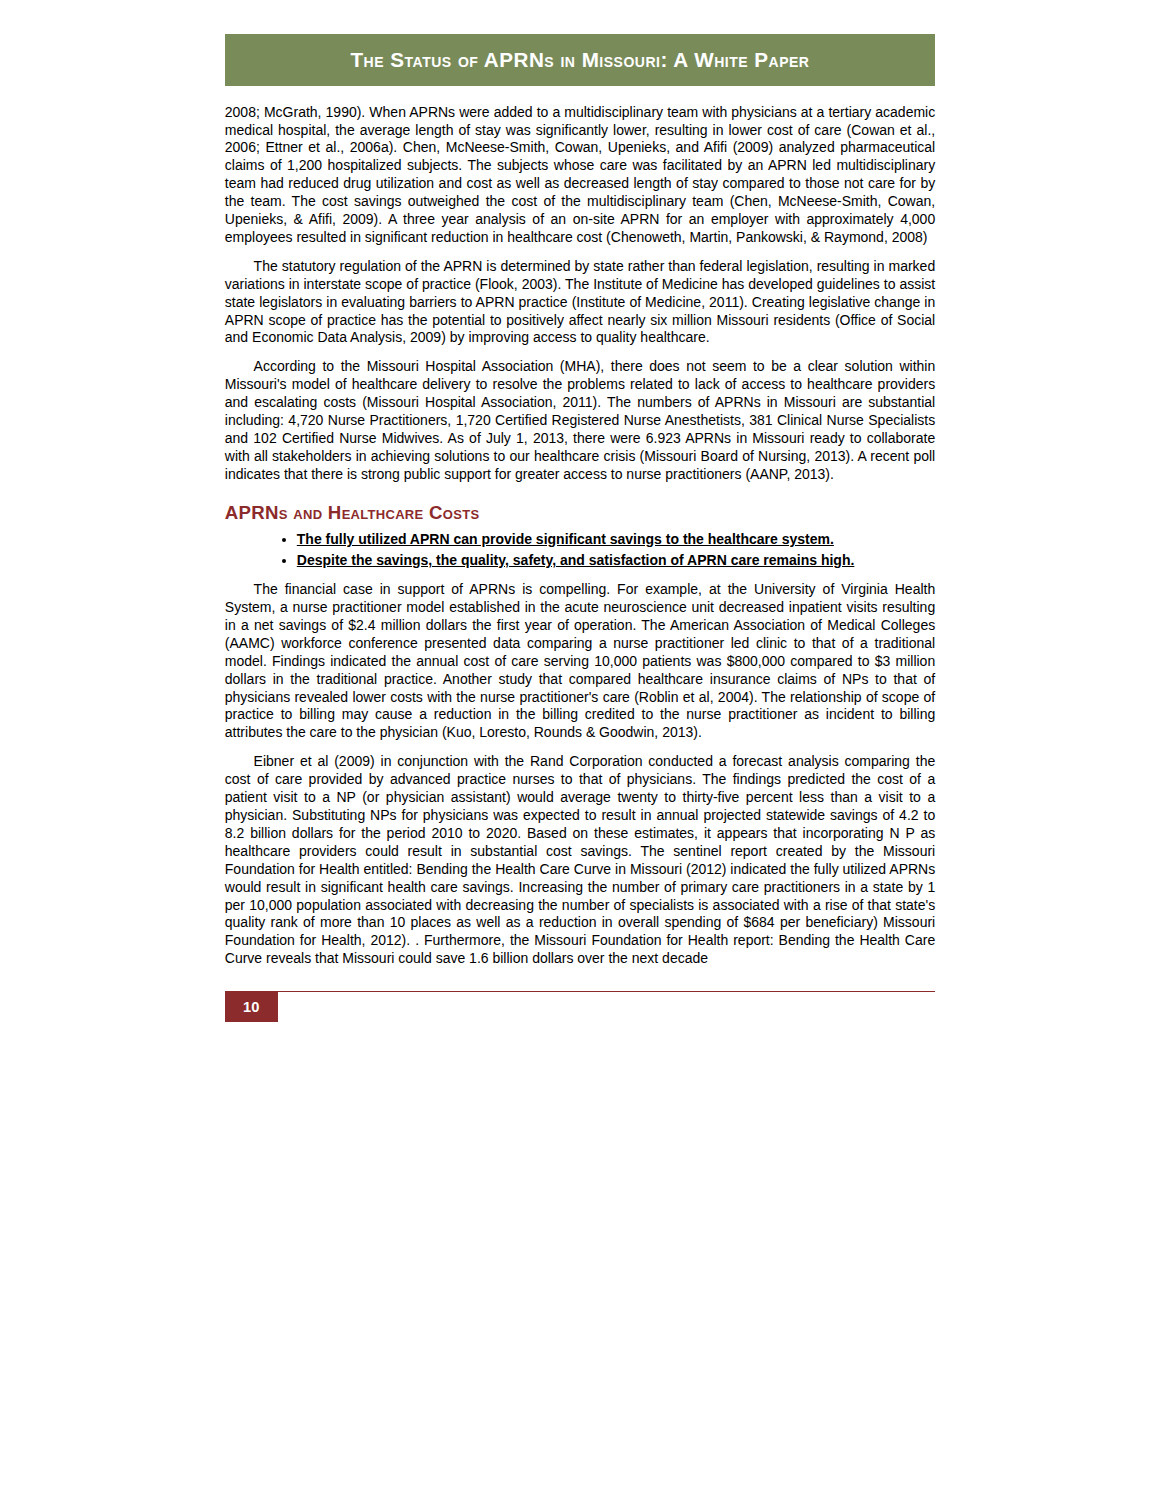The Status of APRNs in Missouri: A White Paper
2008; McGrath, 1990). When APRNs were added to a multidisciplinary team with physicians at a tertiary academic medical hospital, the average length of stay was significantly lower, resulting in lower cost of care (Cowan et al., 2006; Ettner et al., 2006a). Chen, McNeese-Smith, Cowan, Upenieks, and Afifi (2009) analyzed pharmaceutical claims of 1,200 hospitalized subjects. The subjects whose care was facilitated by an APRN led multidisciplinary team had reduced drug utilization and cost as well as decreased length of stay compared to those not care for by the team. The cost savings outweighed the cost of the multidisciplinary team (Chen, McNeese-Smith, Cowan, Upenieks, & Afifi, 2009). A three year analysis of an on-site APRN for an employer with approximately 4,000 employees resulted in significant reduction in healthcare cost (Chenoweth, Martin, Pankowski, & Raymond, 2008)
The statutory regulation of the APRN is determined by state rather than federal legislation, resulting in marked variations in interstate scope of practice (Flook, 2003). The Institute of Medicine has developed guidelines to assist state legislators in evaluating barriers to APRN practice (Institute of Medicine, 2011). Creating legislative change in APRN scope of practice has the potential to positively affect nearly six million Missouri residents (Office of Social and Economic Data Analysis, 2009) by improving access to quality healthcare.
According to the Missouri Hospital Association (MHA), there does not seem to be a clear solution within Missouri's model of healthcare delivery to resolve the problems related to lack of access to healthcare providers and escalating costs (Missouri Hospital Association, 2011). The numbers of APRNs in Missouri are substantial including: 4,720 Nurse Practitioners, 1,720 Certified Registered Nurse Anesthetists, 381 Clinical Nurse Specialists and 102 Certified Nurse Midwives. As of July 1, 2013, there were 6.923 APRNs in Missouri ready to collaborate with all stakeholders in achieving solutions to our healthcare crisis (Missouri Board of Nursing, 2013). A recent poll indicates that there is strong public support for greater access to nurse practitioners (AANP, 2013).
APRNs and Healthcare Costs
The fully utilized APRN can provide significant savings to the healthcare system.
Despite the savings, the quality, safety, and satisfaction of APRN care remains high.
The financial case in support of APRNs is compelling. For example, at the University of Virginia Health System, a nurse practitioner model established in the acute neuroscience unit decreased inpatient visits resulting in a net savings of $2.4 million dollars the first year of operation. The American Association of Medical Colleges (AAMC) workforce conference presented data comparing a nurse practitioner led clinic to that of a traditional model. Findings indicated the annual cost of care serving 10,000 patients was $800,000 compared to $3 million dollars in the traditional practice. Another study that compared healthcare insurance claims of NPs to that of physicians revealed lower costs with the nurse practitioner's care (Roblin et al, 2004). The relationship of scope of practice to billing may cause a reduction in the billing credited to the nurse practitioner as incident to billing attributes the care to the physician (Kuo, Loresto, Rounds & Goodwin, 2013).
Eibner et al (2009) in conjunction with the Rand Corporation conducted a forecast analysis comparing the cost of care provided by advanced practice nurses to that of physicians. The findings predicted the cost of a patient visit to a NP (or physician assistant) would average twenty to thirty-five percent less than a visit to a physician. Substituting NPs for physicians was expected to result in annual projected statewide savings of 4.2 to 8.2 billion dollars for the period 2010 to 2020. Based on these estimates, it appears that incorporating N P as healthcare providers could result in substantial cost savings. The sentinel report created by the Missouri Foundation for Health entitled: Bending the Health Care Curve in Missouri (2012) indicated the fully utilized APRNs would result in significant health care savings. Increasing the number of primary care practitioners in a state by 1 per 10,000 population associated with decreasing the number of specialists is associated with a rise of that state's quality rank of more than 10 places as well as a reduction in overall spending of $684 per beneficiary) Missouri Foundation for Health, 2012). . Furthermore, the Missouri Foundation for Health report: Bending the Health Care Curve reveals that Missouri could save 1.6 billion dollars over the next decade
10